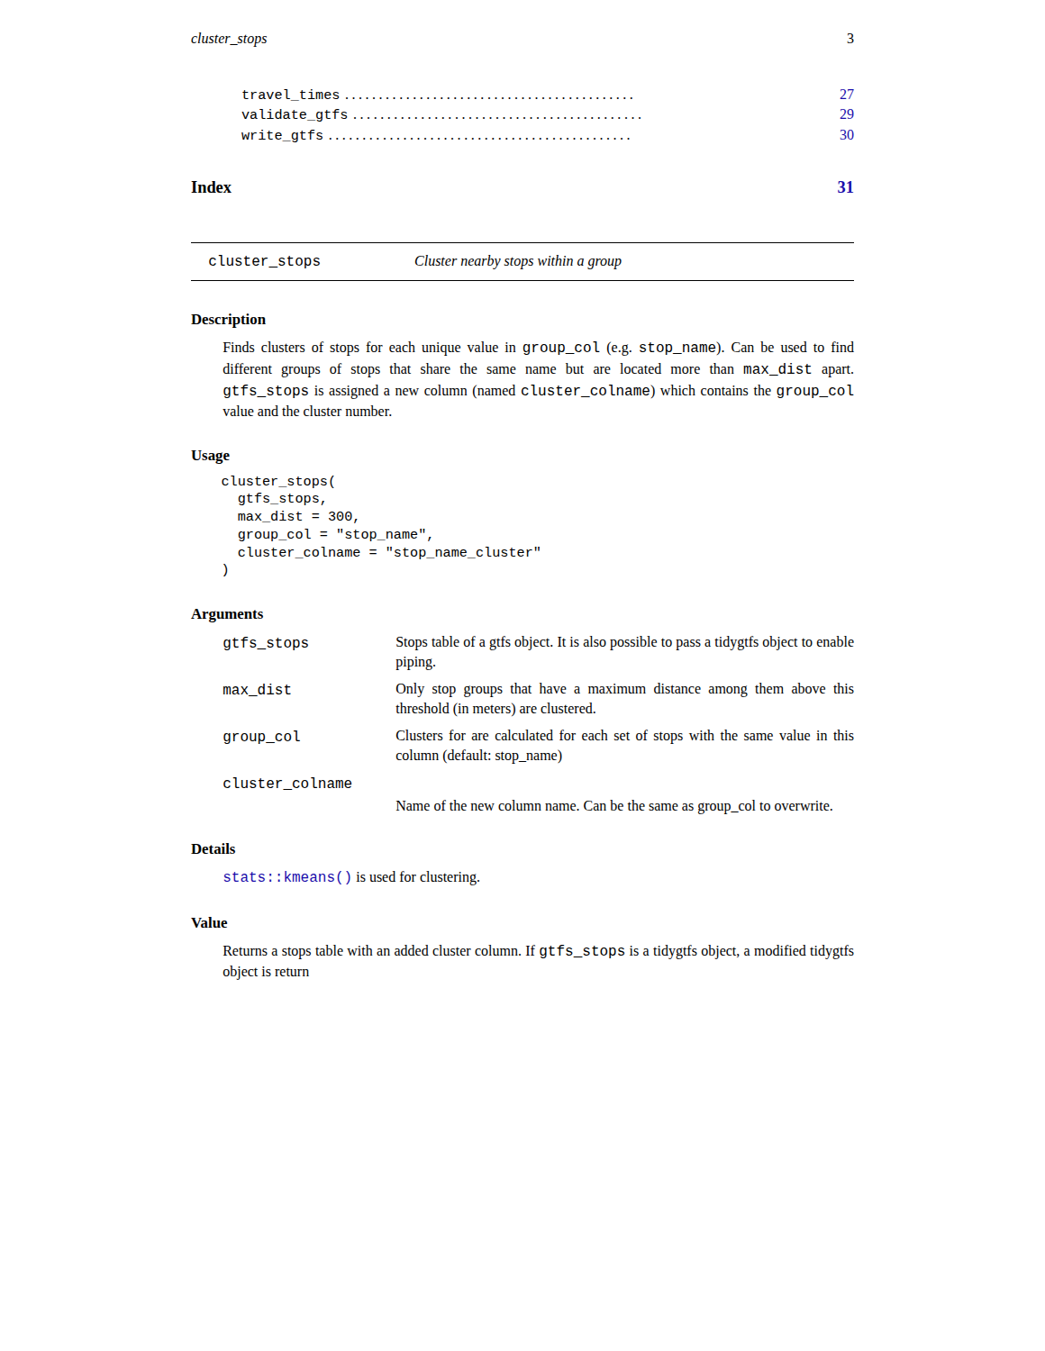cluster_stops 3
travel_times........................................... 27
validate_gtfs........................................... 29
write_gtfs............................................. 30
Index 31
cluster_stops Cluster nearby stops within a group
Description
Finds clusters of stops for each unique value in group_col (e.g. stop_name). Can be used to find different groups of stops that share the same name but are located more than max_dist apart. gtfs_stops is assigned a new column (named cluster_colname) which contains the group_col value and the cluster number.
Usage
cluster_stops(
  gtfs_stops,
  max_dist = 300,
  group_col = "stop_name",
  cluster_colname = "stop_name_cluster"
)
Arguments
gtfs_stops
Stops table of a gtfs object. It is also possible to pass a tidygtfs object to enable piping.
max_dist
Only stop groups that have a maximum distance among them above this threshold (in meters) are clustered.
group_col
Clusters for are calculated for each set of stops with the same value in this column (default: stop_name)
cluster_colname
Name of the new column name. Can be the same as group_col to overwrite.
Details
stats::kmeans() is used for clustering.
Value
Returns a stops table with an added cluster column. If gtfs_stops is a tidygtfs object, a modified tidygtfs object is return